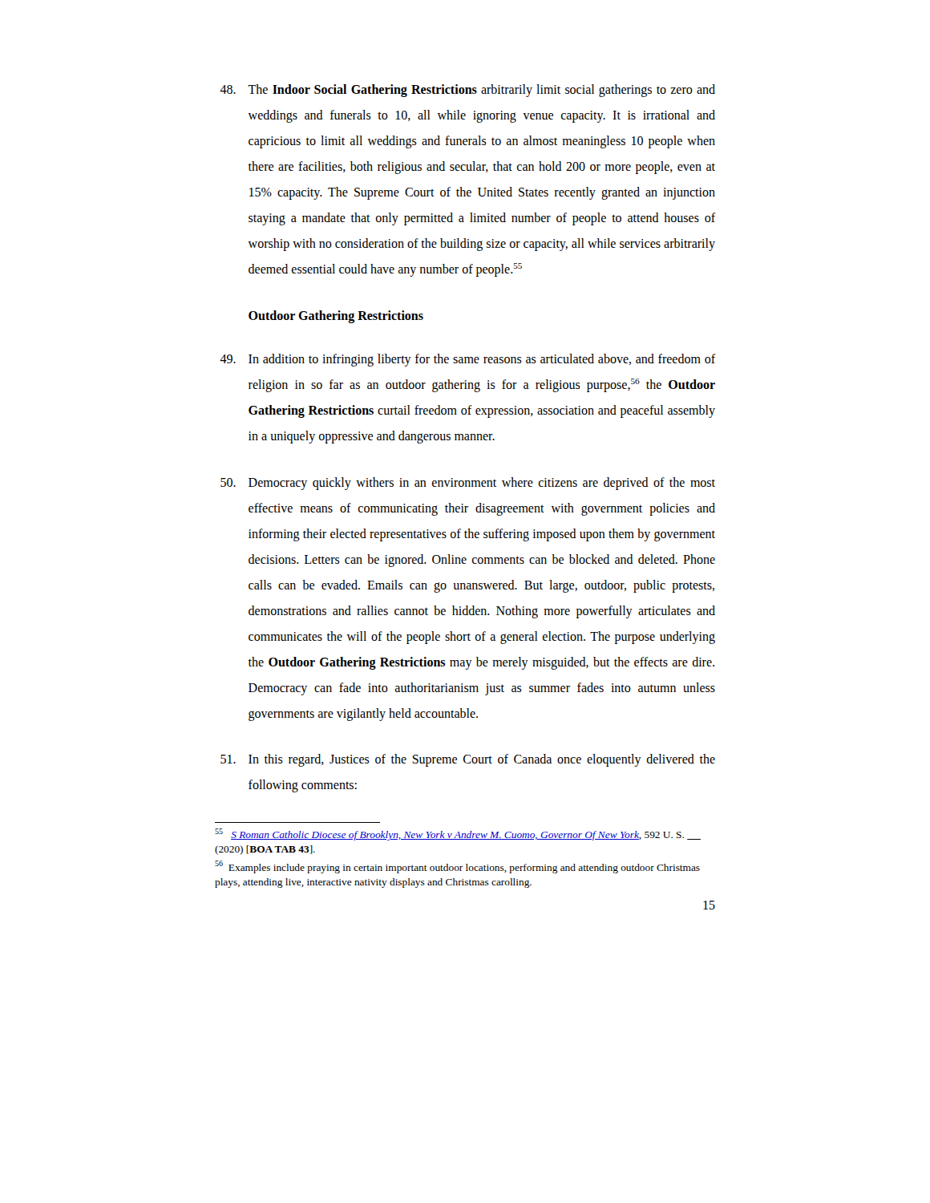The Indoor Social Gathering Restrictions arbitrarily limit social gatherings to zero and weddings and funerals to 10, all while ignoring venue capacity. It is irrational and capricious to limit all weddings and funerals to an almost meaningless 10 people when there are facilities, both religious and secular, that can hold 200 or more people, even at 15% capacity. The Supreme Court of the United States recently granted an injunction staying a mandate that only permitted a limited number of people to attend houses of worship with no consideration of the building size or capacity, all while services arbitrarily deemed essential could have any number of people.55
Outdoor Gathering Restrictions
In addition to infringing liberty for the same reasons as articulated above, and freedom of religion in so far as an outdoor gathering is for a religious purpose,56 the Outdoor Gathering Restrictions curtail freedom of expression, association and peaceful assembly in a uniquely oppressive and dangerous manner.
Democracy quickly withers in an environment where citizens are deprived of the most effective means of communicating their disagreement with government policies and informing their elected representatives of the suffering imposed upon them by government decisions. Letters can be ignored. Online comments can be blocked and deleted. Phone calls can be evaded. Emails can go unanswered. But large, outdoor, public protests, demonstrations and rallies cannot be hidden. Nothing more powerfully articulates and communicates the will of the people short of a general election. The purpose underlying the Outdoor Gathering Restrictions may be merely misguided, but the effects are dire. Democracy can fade into authoritarianism just as summer fades into autumn unless governments are vigilantly held accountable.
In this regard, Justices of the Supreme Court of Canada once eloquently delivered the following comments:
55 S Roman Catholic Diocese of Brooklyn, New York v Andrew M. Cuomo, Governor Of New York, 592 U. S. (2020) [BOA TAB 43].
56 Examples include praying in certain important outdoor locations, performing and attending outdoor Christmas plays, attending live, interactive nativity displays and Christmas carolling.
15